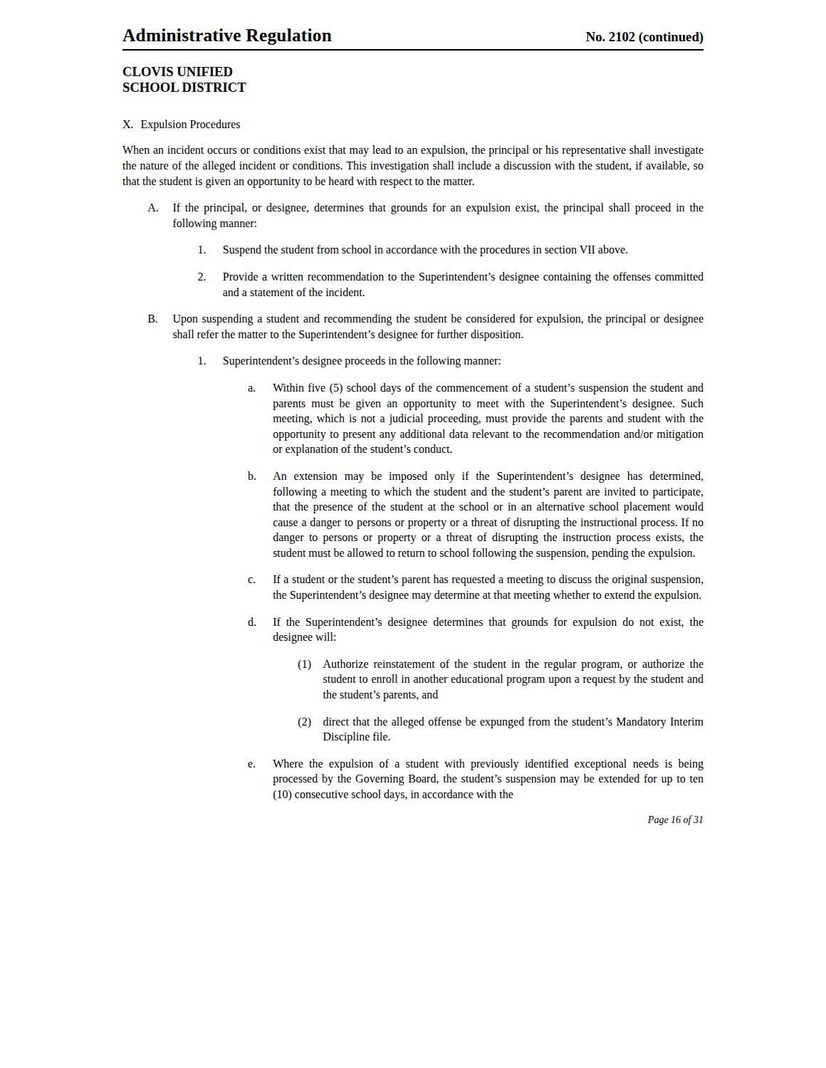Administrative Regulation
No. 2102 (continued)
CLOVIS UNIFIED
SCHOOL DISTRICT
X. Expulsion Procedures
When an incident occurs or conditions exist that may lead to an expulsion, the principal or his representative shall investigate the nature of the alleged incident or conditions. This investigation shall include a discussion with the student, if available, so that the student is given an opportunity to be heard with respect to the matter.
A. If the principal, or designee, determines that grounds for an expulsion exist, the principal shall proceed in the following manner:
1. Suspend the student from school in accordance with the procedures in section VII above.
2. Provide a written recommendation to the Superintendent’s designee containing the offenses committed and a statement of the incident.
B. Upon suspending a student and recommending the student be considered for expulsion, the principal or designee shall refer the matter to the Superintendent’s designee for further disposition.
1. Superintendent’s designee proceeds in the following manner:
a. Within five (5) school days of the commencement of a student’s suspension the student and parents must be given an opportunity to meet with the Superintendent’s designee. Such meeting, which is not a judicial proceeding, must provide the parents and student with the opportunity to present any additional data relevant to the recommendation and/or mitigation or explanation of the student’s conduct.
b. An extension may be imposed only if the Superintendent’s designee has determined, following a meeting to which the student and the student’s parent are invited to participate, that the presence of the student at the school or in an alternative school placement would cause a danger to persons or property or a threat of disrupting the instructional process. If no danger to persons or property or a threat of disrupting the instruction process exists, the student must be allowed to return to school following the suspension, pending the expulsion.
c. If a student or the student’s parent has requested a meeting to discuss the original suspension, the Superintendent’s designee may determine at that meeting whether to extend the expulsion.
d. If the Superintendent’s designee determines that grounds for expulsion do not exist, the designee will:
(1) Authorize reinstatement of the student in the regular program, or authorize the student to enroll in another educational program upon a request by the student and the student’s parents, and
(2) direct that the alleged offense be expunged from the student’s Mandatory Interim Discipline file.
e. Where the expulsion of a student with previously identified exceptional needs is being processed by the Governing Board, the student’s suspension may be extended for up to ten (10) consecutive school days, in accordance with the
Page 16 of 31